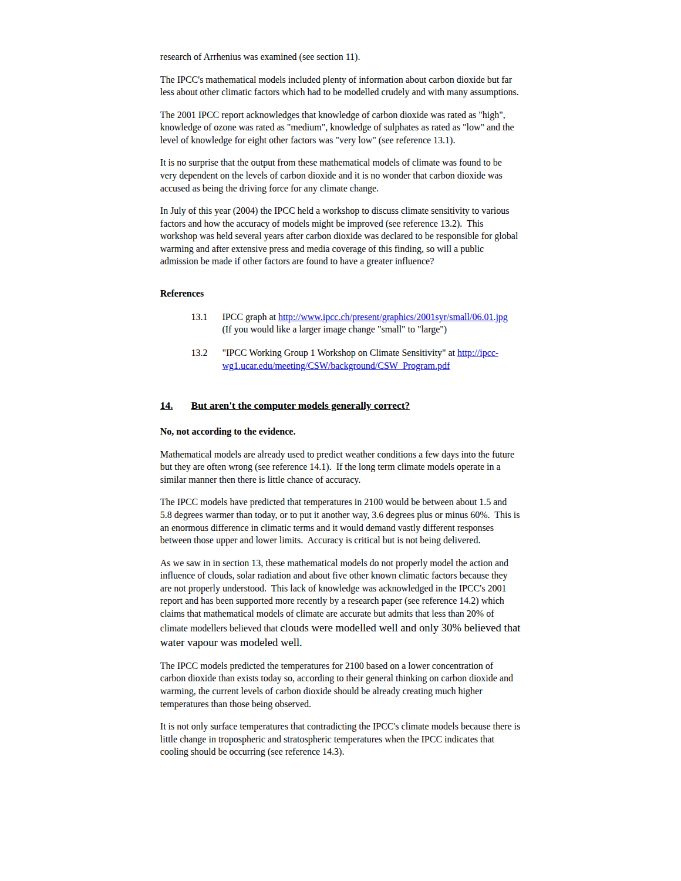research of Arrhenius was examined (see section 11).
The IPCC's mathematical models included plenty of information about carbon dioxide but far less about other climatic factors which had to be modelled crudely and with many assumptions.
The 2001 IPCC report acknowledges that knowledge of carbon dioxide was rated as "high", knowledge of ozone was rated as "medium", knowledge of sulphates as rated as "low" and the level of knowledge for eight other factors was "very low" (see reference 13.1).
It is no surprise that the output from these mathematical models of climate was found to be very dependent on the levels of carbon dioxide and it is no wonder that carbon dioxide was accused as being the driving force for any climate change.
In July of this year (2004) the IPCC held a workshop to discuss climate sensitivity to various factors and how the accuracy of models might be improved (see reference 13.2). This workshop was held several years after carbon dioxide was declared to be responsible for global warming and after extensive press and media coverage of this finding, so will a public admission be made if other factors are found to have a greater influence?
References
13.1
IPCC graph at http://www.ipcc.ch/present/graphics/2001syr/small/06.01.jpg (If you would like a larger image change "small" to "large")
13.2
"IPCC Working Group 1 Workshop on Climate Sensitivity" at http://ipcc-wg1.ucar.edu/meeting/CSW/background/CSW_Program.pdf
14. But aren't the computer models generally correct?
No, not according to the evidence.
Mathematical models are already used to predict weather conditions a few days into the future but they are often wrong (see reference 14.1). If the long term climate models operate in a similar manner then there is little chance of accuracy.
The IPCC models have predicted that temperatures in 2100 would be between about 1.5 and 5.8 degrees warmer than today, or to put it another way, 3.6 degrees plus or minus 60%. This is an enormous difference in climatic terms and it would demand vastly different responses between those upper and lower limits. Accuracy is critical but is not being delivered.
As we saw in in section 13, these mathematical models do not properly model the action and influence of clouds, solar radiation and about five other known climatic factors because they are not properly understood. This lack of knowledge was acknowledged in the IPCC's 2001 report and has been supported more recently by a research paper (see reference 14.2) which claims that mathematical models of climate are accurate but admits that less than 20% of climate modellers believed that clouds were modelled well and only 30% believed that water vapour was modeled well.
The IPCC models predicted the temperatures for 2100 based on a lower concentration of carbon dioxide than exists today so, according to their general thinking on carbon dioxide and warming, the current levels of carbon dioxide should be already creating much higher temperatures than those being observed.
It is not only surface temperatures that contradicting the IPCC's climate models because there is little change in tropospheric and stratospheric temperatures when the IPCC indicates that cooling should be occurring (see reference 14.3).